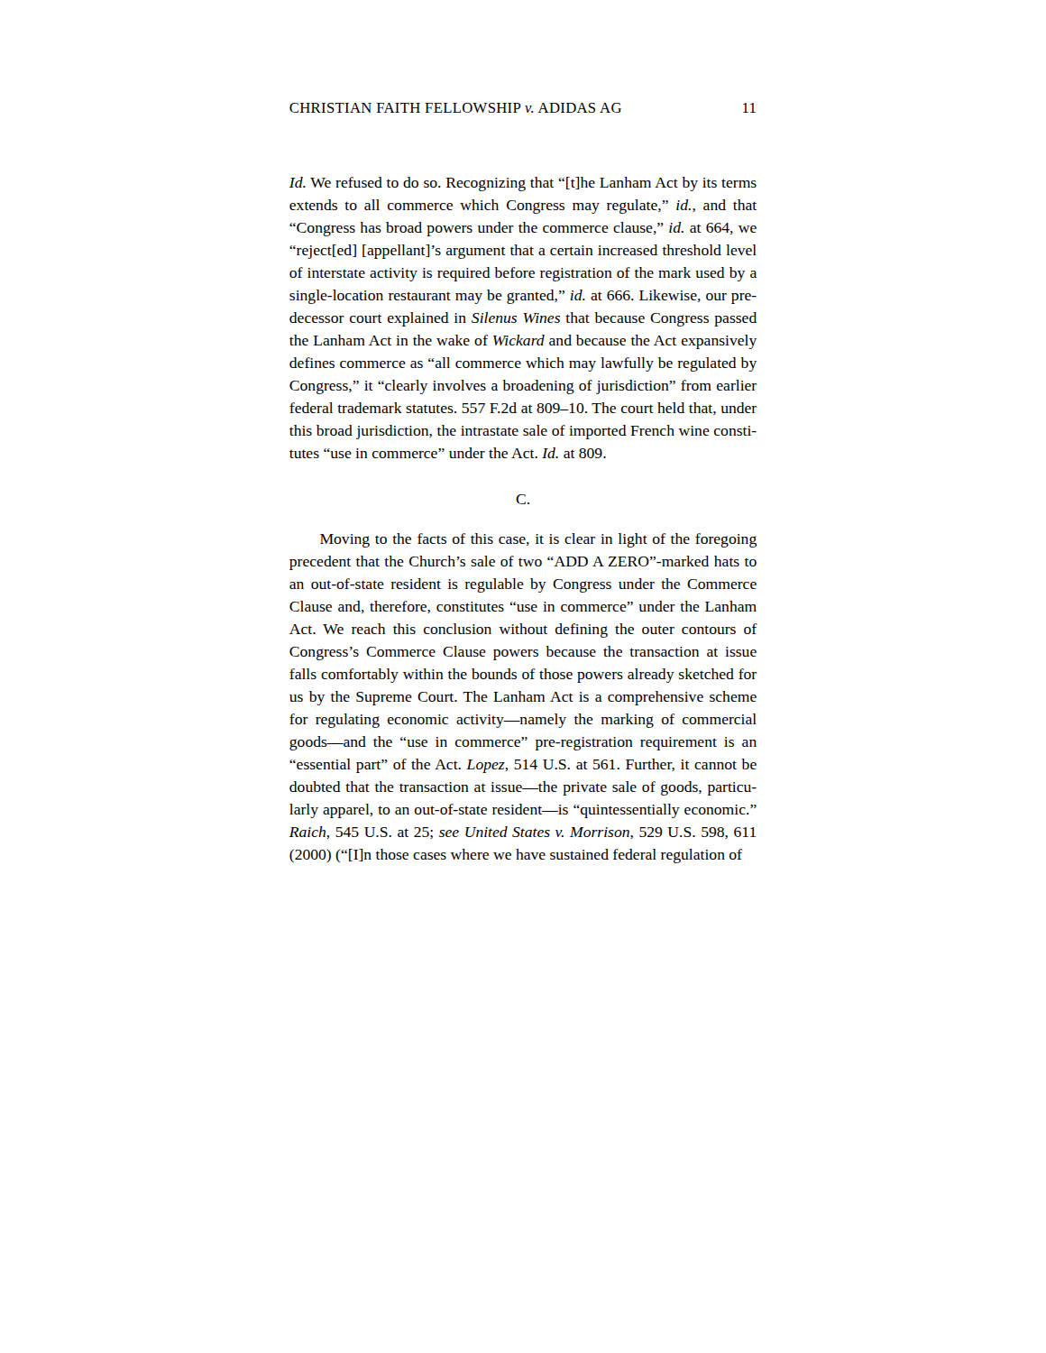Christian Faith Fellowship v. Adidas AG 11
Id. We refused to do so. Recognizing that “[t]he Lanham Act by its terms extends to all commerce which Congress may regulate,” id., and that “Congress has broad powers under the commerce clause,” id. at 664, we “reject[ed] [appellant]’s argument that a certain increased threshold level of interstate activity is required before registration of the mark used by a single-location restaurant may be granted,” id. at 666. Likewise, our predecessor court explained in Silenus Wines that because Congress passed the Lanham Act in the wake of Wickard and because the Act expansively defines commerce as “all commerce which may lawfully be regulated by Congress,” it “clearly involves a broadening of jurisdiction” from earlier federal trademark statutes. 557 F.2d at 809–10. The court held that, under this broad jurisdiction, the intrastate sale of imported French wine constitutes “use in commerce” under the Act. Id. at 809.
C.
Moving to the facts of this case, it is clear in light of the foregoing precedent that the Church’s sale of two “ADD A ZERO”-marked hats to an out-of-state resident is regulable by Congress under the Commerce Clause and, therefore, constitutes “use in commerce” under the Lanham Act. We reach this conclusion without defining the outer contours of Congress’s Commerce Clause powers because the transaction at issue falls comfortably within the bounds of those powers already sketched for us by the Supreme Court. The Lanham Act is a comprehensive scheme for regulating economic activity—namely the marking of commercial goods—and the “use in commerce” pre-registration requirement is an “essential part” of the Act. Lopez, 514 U.S. at 561. Further, it cannot be doubted that the transaction at issue—the private sale of goods, particularly apparel, to an out-of-state resident—is “quintessentially economic.” Raich, 545 U.S. at 25; see United States v. Morrison, 529 U.S. 598, 611 (2000) (“[I]n those cases where we have sustained federal regulation of